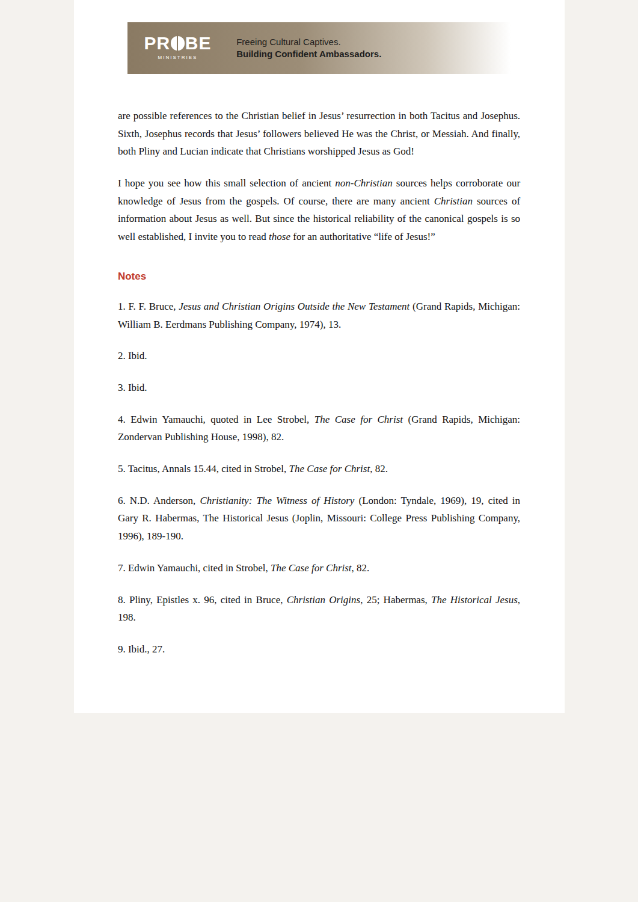PR BE
MINISTRIES
Freeing Cultural Captives. Building Confident Ambassadors.
are possible references to the Christian belief in Jesus’ resurrection in both Tacitus and Josephus. Sixth, Josephus records that Jesus’ followers believed He was the Christ, or Messiah. And finally, both Pliny and Lucian indicate that Christians worshipped Jesus as God!
I hope you see how this small selection of ancient non-Christian sources helps corroborate our knowledge of Jesus from the gospels. Of course, there are many ancient Christian sources of information about Jesus as well. But since the historical reliability of the canonical gospels is so well established, I invite you to read those for an authoritative “life of Jesus!”
Notes
1. F. F. Bruce, Jesus and Christian Origins Outside the New Testament (Grand Rapids, Michigan: William B. Eerdmans Publishing Company, 1974), 13.
2. Ibid.
3. Ibid.
4. Edwin Yamauchi, quoted in Lee Strobel, The Case for Christ (Grand Rapids, Michigan: Zondervan Publishing House, 1998), 82.
5. Tacitus, Annals 15.44, cited in Strobel, The Case for Christ, 82.
6. N.D. Anderson, Christianity: The Witness of History (London: Tyndale, 1969), 19, cited in Gary R. Habermas, The Historical Jesus (Joplin, Missouri: College Press Publishing Company, 1996), 189-190.
7. Edwin Yamauchi, cited in Strobel, The Case for Christ, 82.
8. Pliny, Epistles x. 96, cited in Bruce, Christian Origins, 25; Habermas, The Historical Jesus, 198.
9. Ibid., 27.